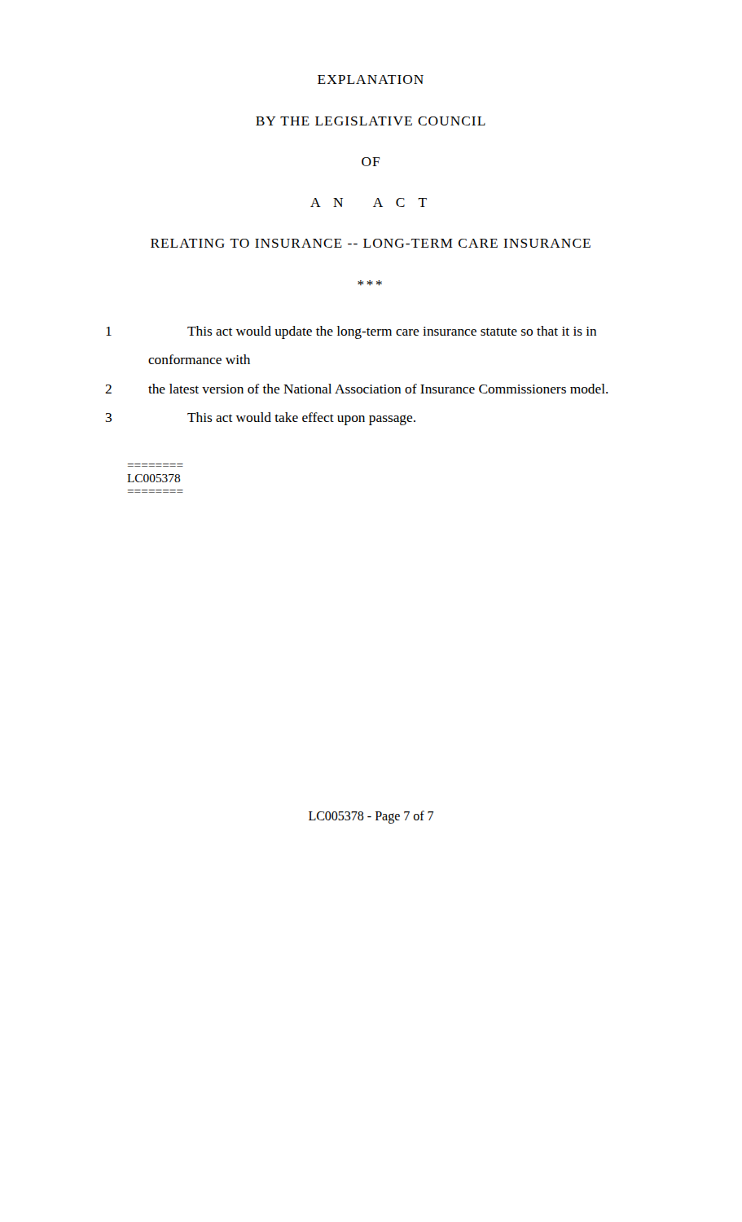EXPLANATION
BY THE LEGISLATIVE COUNCIL
OF
A N A C T
RELATING TO INSURANCE -- LONG-TERM CARE INSURANCE
***
| 1 | This act would update the long-term care insurance statute so that it is in conformance with |
| 2 | the latest version of the National Association of Insurance Commissioners model. |
| 3 | This act would take effect upon passage. |
========
LC005378
========
LC005378 - Page 7 of 7